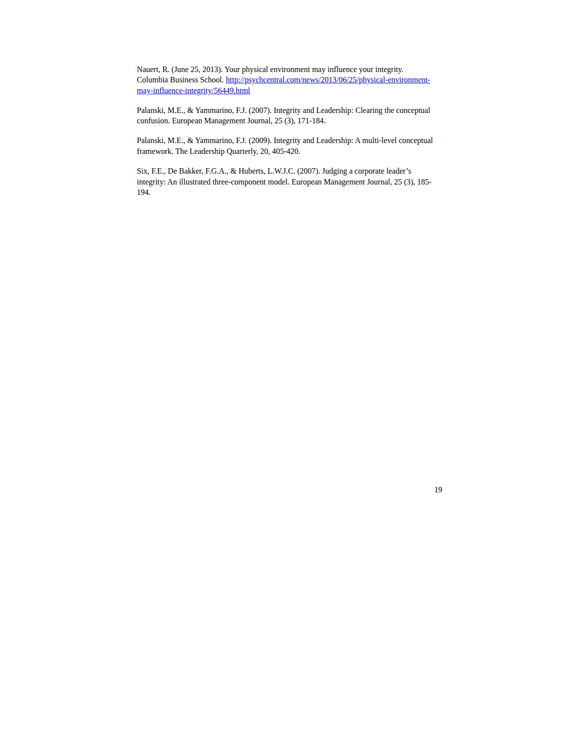Nauert, R. (June 25, 2013). Your physical environment may influence your integrity. Columbia Business School. http://psychcentral.com/news/2013/06/25/physical-environment-may-influence-integrity/56449.html
Palanski, M.E., & Yammarino, F.J. (2007). Integrity and Leadership: Clearing the conceptual confusion. European Management Journal, 25 (3), 171-184.
Palanski, M.E., & Yammarino, F.J. (2009). Integrity and Leadership: A multi-level conceptual framework. The Leadership Quarterly, 20, 405-420.
Six, F.E., De Bakker, F.G.A., & Huberts, L.W.J.C. (2007). Judging a corporate leader’s integrity: An illustrated three-component model. European Management Journal, 25 (3), 185-194.
19